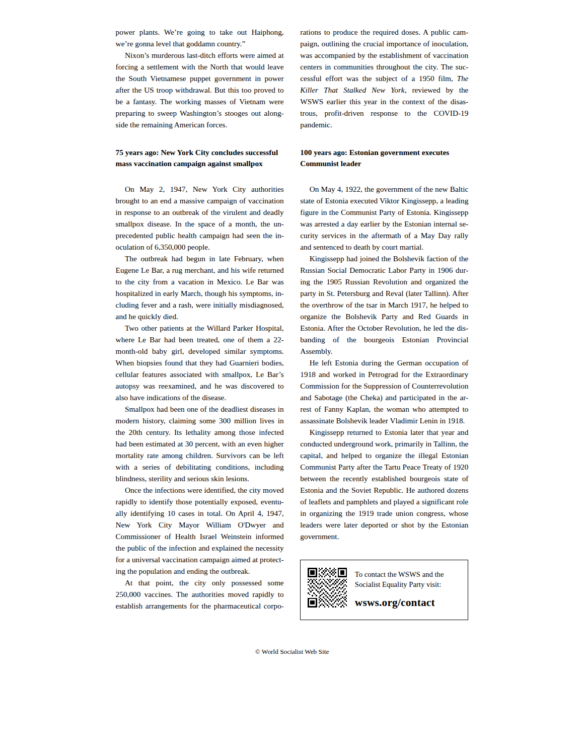power plants. We’re going to take out Haiphong, we’re gonna level that goddamn country.”
Nixon’s murderous last-ditch efforts were aimed at forcing a settlement with the North that would leave the South Vietnamese puppet government in power after the US troop withdrawal. But this too proved to be a fantasy. The working masses of Vietnam were preparing to sweep Washington’s stooges out alongside the remaining American forces.
75 years ago: New York City concludes successful mass vaccination campaign against smallpox
On May 2, 1947, New York City authorities brought to an end a massive campaign of vaccination in response to an outbreak of the virulent and deadly smallpox disease. In the space of a month, the unprecedented public health campaign had seen the inoculation of 6,350,000 people.
The outbreak had begun in late February, when Eugene Le Bar, a rug merchant, and his wife returned to the city from a vacation in Mexico. Le Bar was hospitalized in early March, though his symptoms, including fever and a rash, were initially misdiagnosed, and he quickly died.
Two other patients at the Willard Parker Hospital, where Le Bar had been treated, one of them a 22-month-old baby girl, developed similar symptoms. When biopsies found that they had Guarnieri bodies, cellular features associated with smallpox, Le Bar’s autopsy was reexamined, and he was discovered to also have indications of the disease.
Smallpox had been one of the deadliest diseases in modern history, claiming some 300 million lives in the 20th century. Its lethality among those infected had been estimated at 30 percent, with an even higher mortality rate among children. Survivors can be left with a series of debilitating conditions, including blindness, sterility and serious skin lesions.
Once the infections were identified, the city moved rapidly to identify those potentially exposed, eventually identifying 10 cases in total. On April 4, 1947, New York City Mayor William O'Dwyer and Commissioner of Health Israel Weinstein informed the public of the infection and explained the necessity for a universal vaccination campaign aimed at protecting the population and ending the outbreak.
At that point, the city only possessed some 250,000 vaccines. The authorities moved rapidly to establish arrangements for the pharmaceutical corporations to produce the required doses. A public campaign, outlining the crucial importance of inoculation, was accompanied by the establishment of vaccination centers in communities throughout the city. The successful effort was the subject of a 1950 film, The Killer That Stalked New York, reviewed by the WSWS earlier this year in the context of the disastrous, profit-driven response to the COVID-19 pandemic.
100 years ago: Estonian government executes Communist leader
On May 4, 1922, the government of the new Baltic state of Estonia executed Viktor Kingissepp, a leading figure in the Communist Party of Estonia. Kingissepp was arrested a day earlier by the Estonian internal security services in the aftermath of a May Day rally and sentenced to death by court martial.
Kingissepp had joined the Bolshevik faction of the Russian Social Democratic Labor Party in 1906 during the 1905 Russian Revolution and organized the party in St. Petersburg and Reval (later Tallinn). After the overthrow of the tsar in March 1917, he helped to organize the Bolshevik Party and Red Guards in Estonia. After the October Revolution, he led the disbanding of the bourgeois Estonian Provincial Assembly.
He left Estonia during the German occupation of 1918 and worked in Petrograd for the Extraordinary Commission for the Suppression of Counterrevolution and Sabotage (the Cheka) and participated in the arrest of Fanny Kaplan, the woman who attempted to assassinate Bolshevik leader Vladimir Lenin in 1918.
Kingissepp returned to Estonia later that year and conducted underground work, primarily in Tallinn, the capital, and helped to organize the illegal Estonian Communist Party after the Tartu Peace Treaty of 1920 between the recently established bourgeois state of Estonia and the Soviet Republic. He authored dozens of leaflets and pamphlets and played a significant role in organizing the 1919 trade union congress, whose leaders were later deported or shot by the Estonian government.
To contact the WSWS and the
Socialist Equality Party visit: wsws.org/contact
© World Socialist Web Site